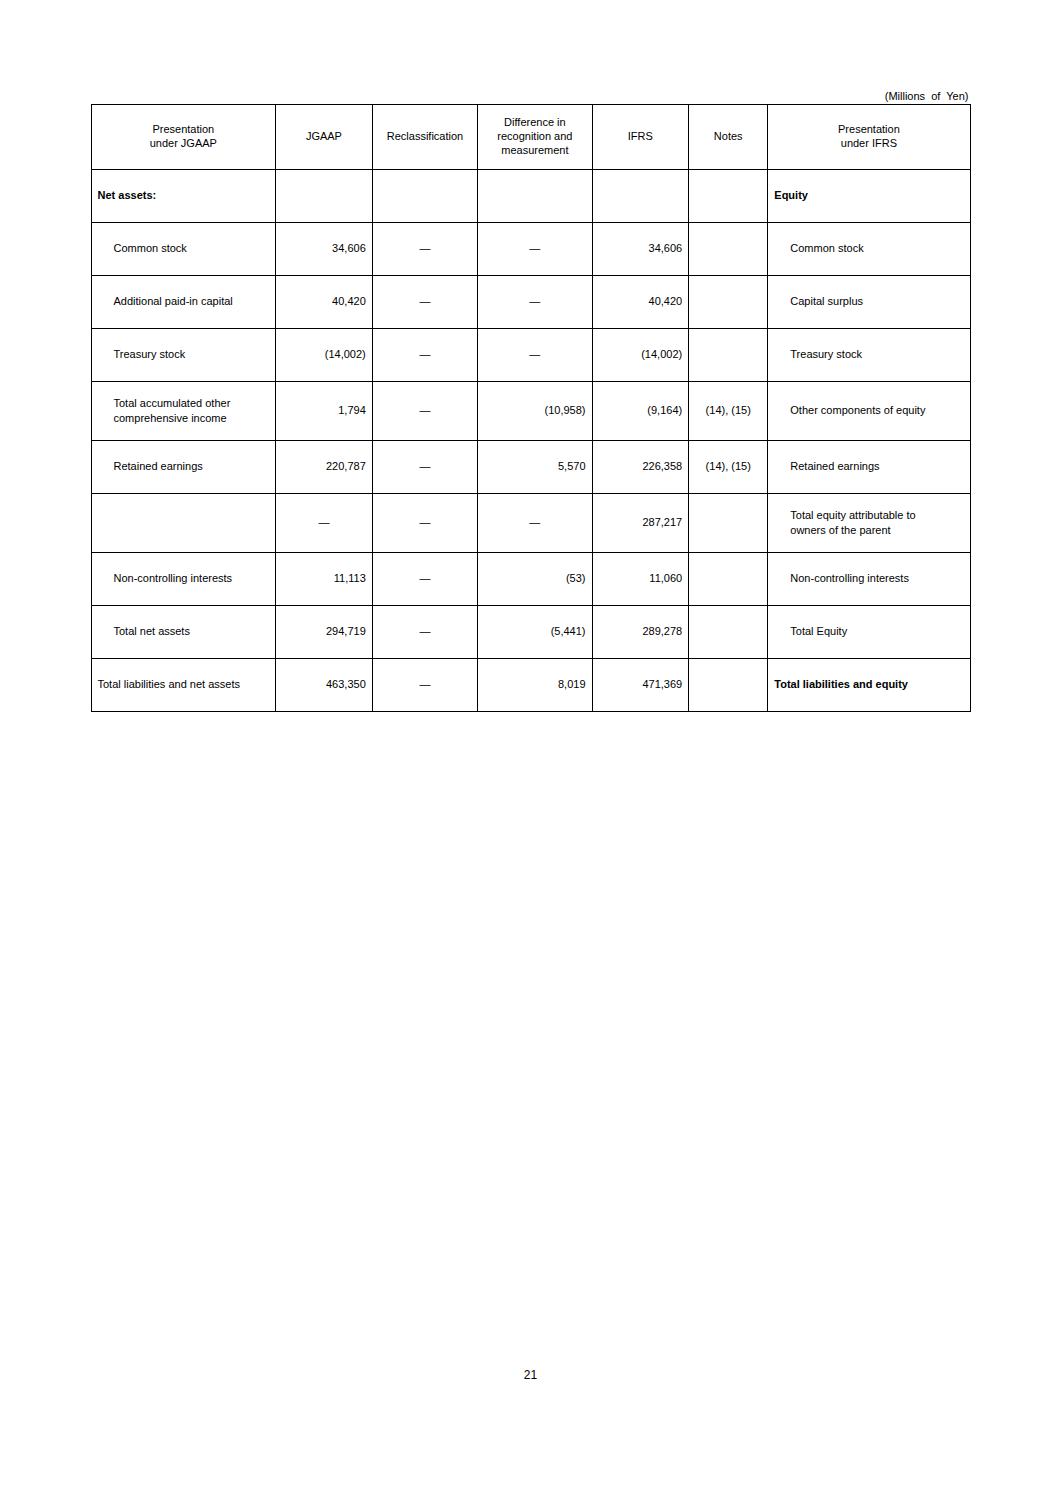(Millions of Yen)
| Presentation under JGAAP | JGAAP | Reclassification | Difference in recognition and measurement | IFRS | Notes | Presentation under IFRS |
| --- | --- | --- | --- | --- | --- | --- |
| Net assets: | | | | | | Equity |
| Common stock | 34,606 | — | — | 34,606 | | Common stock |
| Additional paid-in capital | 40,420 | — | — | 40,420 | | Capital surplus |
| Treasury stock | (14,002) | — | — | (14,002) | | Treasury stock |
| Total accumulated other comprehensive income | 1,794 | — | (10,958) | (9,164) | (14), (15) | Other components of equity |
| Retained earnings | 220,787 | — | 5,570 | 226,358 | (14), (15) | Retained earnings |
| | — | — | — | 287,217 | | Total equity attributable to owners of the parent |
| Non-controlling interests | 11,113 | — | (53) | 11,060 | | Non-controlling interests |
| Total net assets | 294,719 | — | (5,441) | 289,278 | | Total Equity |
| Total liabilities and net assets | 463,350 | — | 8,019 | 471,369 | | Total liabilities and equity |
21